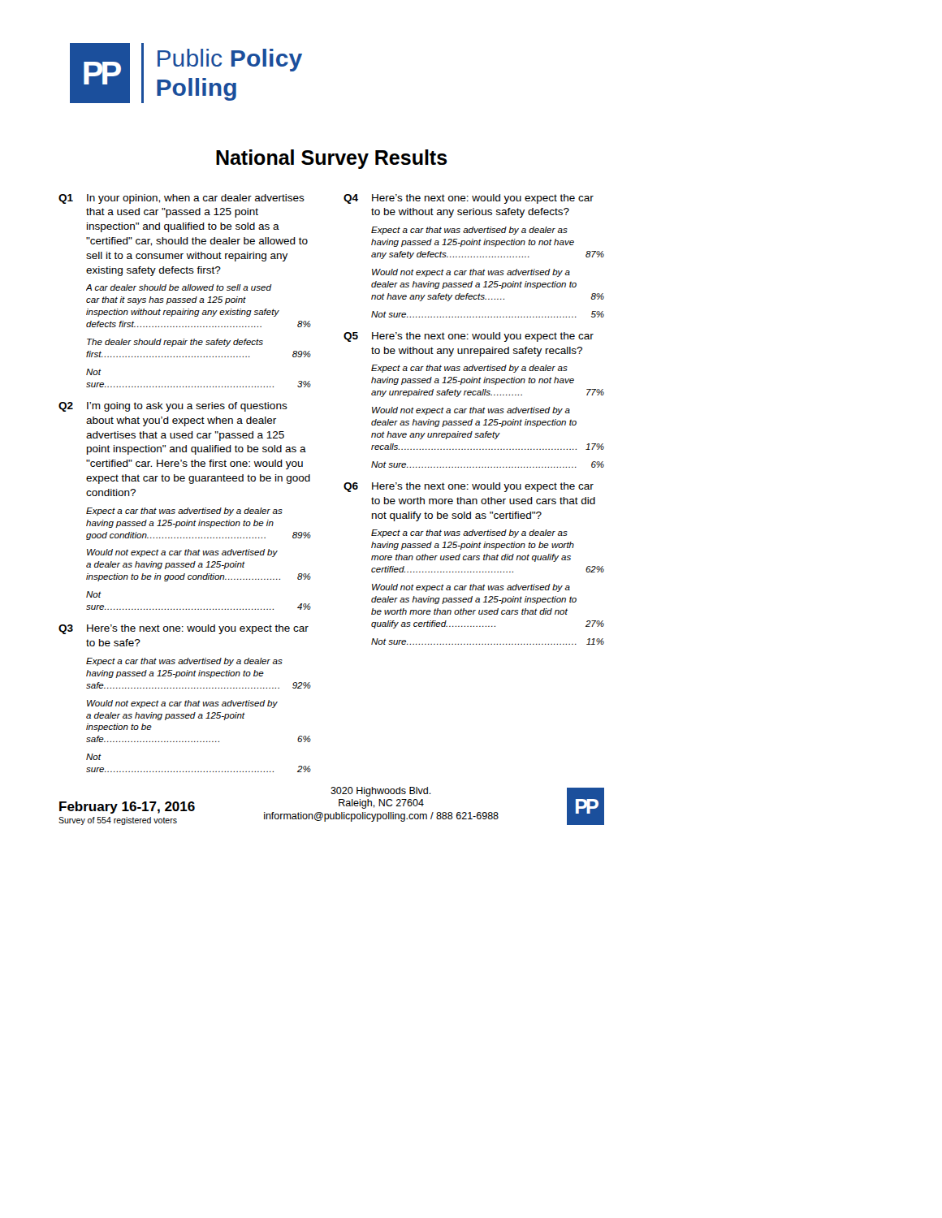PP
Public Policy
Polling
National Survey Results
Q1
In your opinion, when a car dealer advertises that a used car "passed a 125 point inspection" and qualified to be sold as a "certified" car, should the dealer be allowed to sell it to a consumer without repairing any existing safety defects first?
A car dealer should be allowed to sell a used car that it says has passed a 125 point inspection without repairing any existing safety defects first...........................................
8%
The dealer should repair the safety defects first..................................................
89%
Not sure.........................................................
3%
Q2
I’m going to ask you a series of questions about what you’d expect when a dealer advertises that a used car "passed a 125 point inspection" and qualified to be sold as a "certified" car. Here’s the first one: would you expect that car to be guaranteed to be in good condition?
Expect a car that was advertised by a dealer as having passed a 125-point inspection to be in good condition........................................
89%
Would not expect a car that was advertised by a dealer as having passed a 125-point inspection to be in good condition...................
8%
Not sure.........................................................
4%
Q3
Here’s the next one: would you expect the car to be safe?
Expect a car that was advertised by a dealer as having passed a 125-point inspection to be safe...........................................................
92%
Would not expect a car that was advertised by a dealer as having passed a 125-point inspection to be safe.......................................
6%
Not sure.........................................................
2%
Q4
Here’s the next one: would you expect the car to be without any serious safety defects?
Expect a car that was advertised by a dealer as having passed a 125-point inspection to not have any safety defects............................
87%
Would not expect a car that was advertised by a dealer as having passed a 125-point inspection to not have any safety defects.......
8%
Not sure.........................................................
5%
Q5
Here’s the next one: would you expect the car to be without any unrepaired safety recalls?
Expect a car that was advertised by a dealer as having passed a 125-point inspection to not have any unrepaired safety recalls...........
77%
Would not expect a car that was advertised by a dealer as having passed a 125-point inspection to not have any unrepaired safety recalls............................................................
17%
Not sure.........................................................
6%
Q6
Here’s the next one: would you expect the car to be worth more than other used cars that did not qualify to be sold as "certified"?
Expect a car that was advertised by a dealer as having passed a 125-point inspection to be worth more than other used cars that did not qualify as certified.....................................
62%
Would not expect a car that was advertised by a dealer as having passed a 125-point inspection to be worth more than other used cars that did not qualify as certified.................
27%
Not sure.........................................................
11%
February 16-17, 2016
Survey of 554 registered voters
3020 Highwoods Blvd.
Raleigh, NC 27604
information@publicpolicypolling.com / 888 621-6988
PP